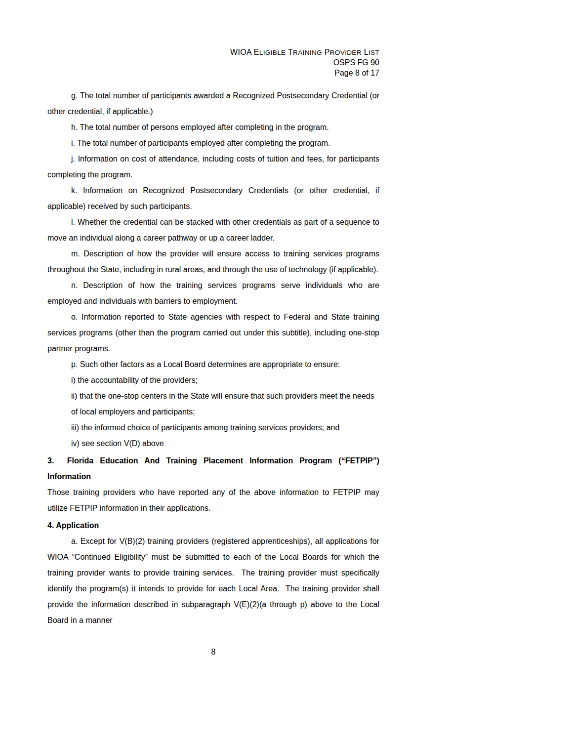WIOA ELIGIBLE TRAINING PROVIDER LIST
OSPS FG 90
Page 8 of 17
g. The total number of participants awarded a Recognized Postsecondary Credential (or other credential, if applicable.)
h. The total number of persons employed after completing in the program.
i. The total number of participants employed after completing the program.
j. Information on cost of attendance, including costs of tuition and fees, for participants completing the program.
k. Information on Recognized Postsecondary Credentials (or other credential, if applicable) received by such participants.
l. Whether the credential can be stacked with other credentials as part of a sequence to move an individual along a career pathway or up a career ladder.
m. Description of how the provider will ensure access to training services programs throughout the State, including in rural areas, and through the use of technology (if applicable).
n. Description of how the training services programs serve individuals who are employed and individuals with barriers to employment.
o. Information reported to State agencies with respect to Federal and State training services programs (other than the program carried out under this subtitle), including one-stop partner programs.
p. Such other factors as a Local Board determines are appropriate to ensure:
i) the accountability of the providers;
ii) that the one-stop centers in the State will ensure that such providers meet the needs
of local employers and participants;
iii) the informed choice of participants among training services providers; and
iv) see section V(D) above
3. Florida Education And Training Placement Information Program (“FETPIP”) Information
Those training providers who have reported any of the above information to FETPIP may utilize FETPIP information in their applications.
4. Application
a. Except for V(B)(2) training providers (registered apprenticeships), all applications for WIOA “Continued Eligibility” must be submitted to each of the Local Boards for which the training provider wants to provide training services. The training provider must specifically identify the program(s) it intends to provide for each Local Area. The training provider shall provide the information described in subparagraph V(E)(2)(a through p) above to the Local Board in a manner
8